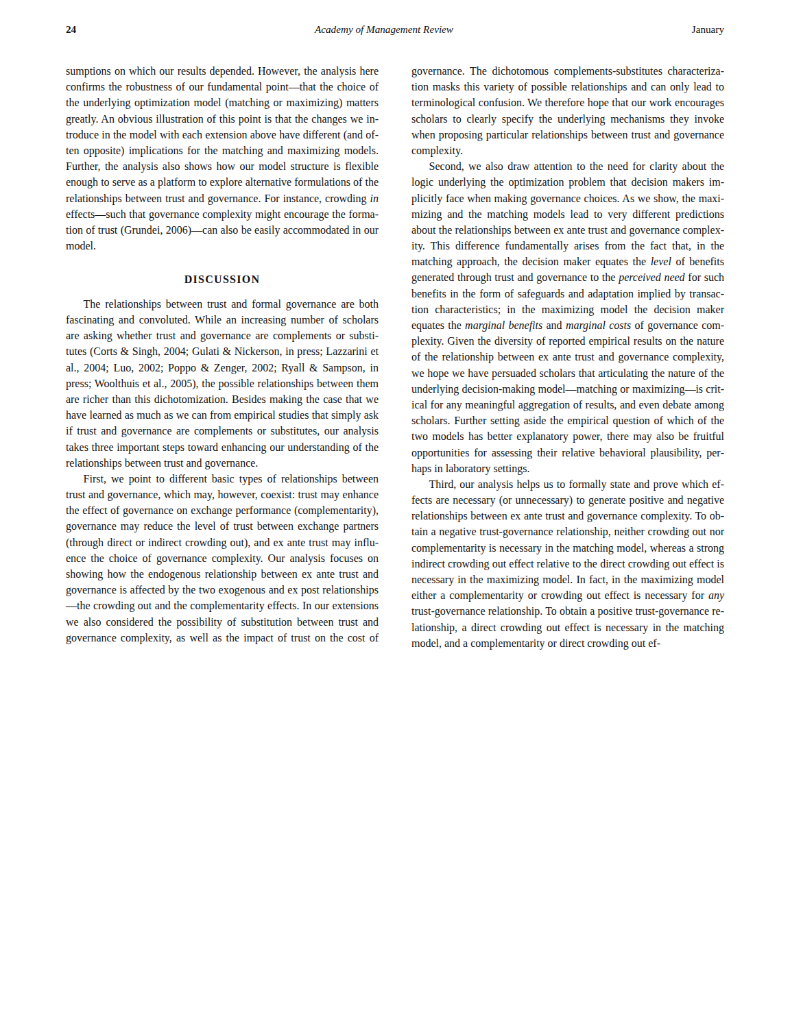24 Academy of Management Review January
sumptions on which our results depended. However, the analysis here confirms the robustness of our fundamental point—that the choice of the underlying optimization model (matching or maximizing) matters greatly. An obvious illustration of this point is that the changes we introduce in the model with each extension above have different (and often opposite) implications for the matching and maximizing models. Further, the analysis also shows how our model structure is flexible enough to serve as a platform to explore alternative formulations of the relationships between trust and governance. For instance, crowding in effects—such that governance complexity might encourage the formation of trust (Grundei, 2006)—can also be easily accommodated in our model.
Discussion
The relationships between trust and formal governance are both fascinating and convoluted. While an increasing number of scholars are asking whether trust and governance are complements or substitutes (Corts & Singh, 2004; Gulati & Nickerson, in press; Lazzarini et al., 2004; Luo, 2002; Poppo & Zenger, 2002; Ryall & Sampson, in press; Woolthuis et al., 2005), the possible relationships between them are richer than this dichotomization. Besides making the case that we have learned as much as we can from empirical studies that simply ask if trust and governance are complements or substitutes, our analysis takes three important steps toward enhancing our understanding of the relationships between trust and governance.
First, we point to different basic types of relationships between trust and governance, which may, however, coexist: trust may enhance the effect of governance on exchange performance (complementarity), governance may reduce the level of trust between exchange partners (through direct or indirect crowding out), and ex ante trust may influence the choice of governance complexity. Our analysis focuses on showing how the endogenous relationship between ex ante trust and governance is affected by the two exogenous and ex post relationships—the crowding out and the complementarity effects. In our extensions we also considered the possibility of substitution between trust and governance complexity, as well as the impact of trust on the cost of governance. The dichotomous complements-substitutes characterization masks this variety of possible relationships and can only lead to terminological confusion. We therefore hope that our work encourages scholars to clearly specify the underlying mechanisms they invoke when proposing particular relationships between trust and governance complexity.
Second, we also draw attention to the need for clarity about the logic underlying the optimization problem that decision makers implicitly face when making governance choices. As we show, the maximizing and the matching models lead to very different predictions about the relationships between ex ante trust and governance complexity. This difference fundamentally arises from the fact that, in the matching approach, the decision maker equates the level of benefits generated through trust and governance to the perceived need for such benefits in the form of safeguards and adaptation implied by transaction characteristics; in the maximizing model the decision maker equates the marginal benefits and marginal costs of governance complexity. Given the diversity of reported empirical results on the nature of the relationship between ex ante trust and governance complexity, we hope we have persuaded scholars that articulating the nature of the underlying decision-making model—matching or maximizing—is critical for any meaningful aggregation of results, and even debate among scholars. Further setting aside the empirical question of which of the two models has better explanatory power, there may also be fruitful opportunities for assessing their relative behavioral plausibility, perhaps in laboratory settings.
Third, our analysis helps us to formally state and prove which effects are necessary (or unnecessary) to generate positive and negative relationships between ex ante trust and governance complexity. To obtain a negative trust-governance relationship, neither crowding out nor complementarity is necessary in the matching model, whereas a strong indirect crowding out effect relative to the direct crowding out effect is necessary in the maximizing model. In fact, in the maximizing model either a complementarity or crowding out effect is necessary for any trust-governance relationship. To obtain a positive trust-governance relationship, a direct crowding out effect is necessary in the matching model, and a complementarity or direct crowding out ef-